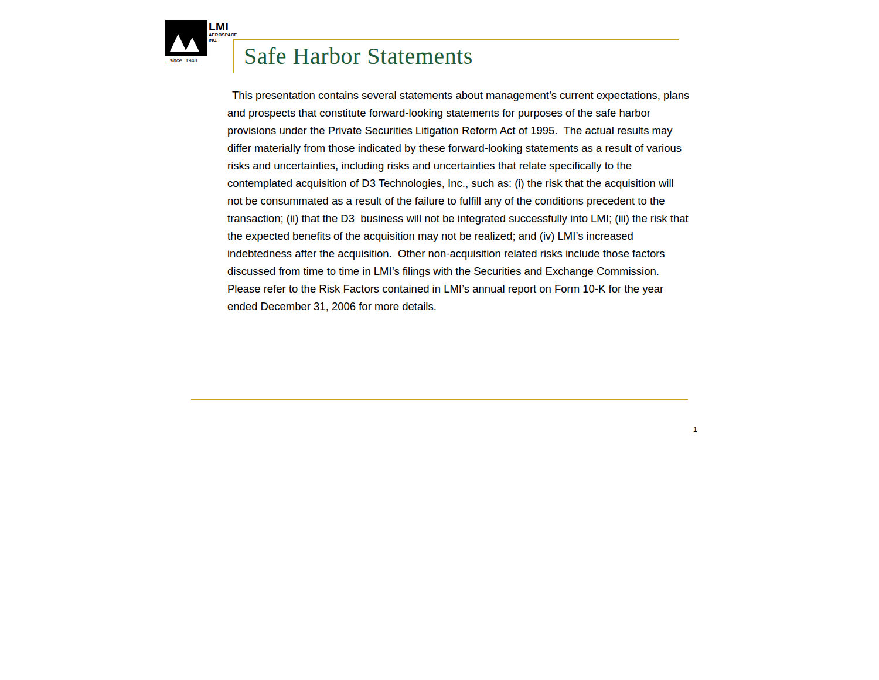LMI
AEROSPACE
INC.
...since1948
Safe Harbor Statements
This presentation contains several statements about management’s current expectations, plans and prospects that constitute forward-looking statements for purposes of the safe harbor provisions under the Private Securities Litigation Reform Act of 1995. The actual results may differ materially from those indicated by these forward-looking statements as a result of various risks and uncertainties, including risks and uncertainties that relate specifically to the contemplated acquisition of D3 Technologies, Inc., such as: (i) the risk that the acquisition will not be consummated as a result of the failure to fulfill any of the conditions precedent to the transaction; (ii) that the D3 business will not be integrated successfully into LMI; (iii) the risk that the expected benefits of the acquisition may not be realized; and (iv) LMI’s increased indebtedness after the acquisition. Other non-acquisition related risks include those factors discussed from time to time in LMI’s filings with the Securities and Exchange Commission. Please refer to the Risk Factors contained in LMI’s annual report on Form 10-K for the year ended December 31, 2006 for more details.
1